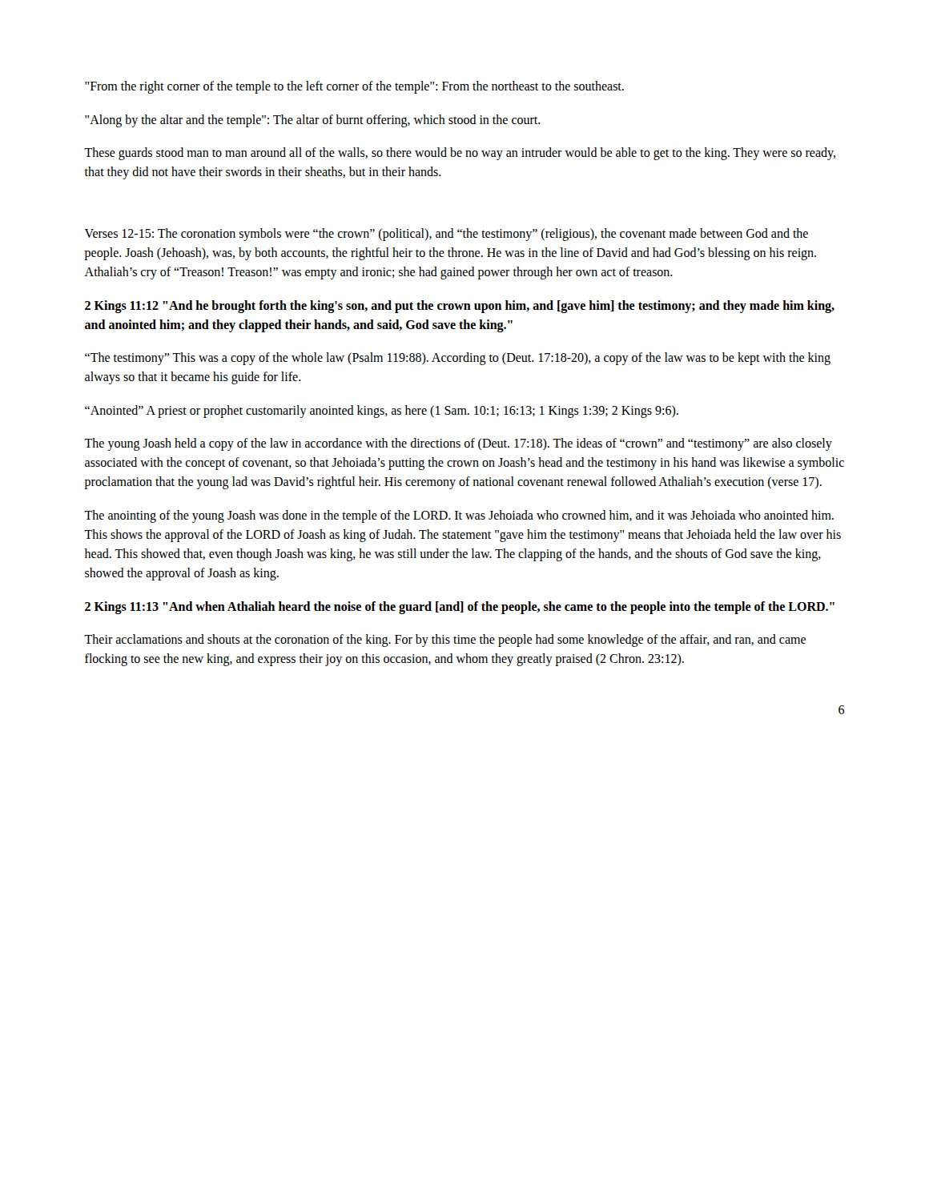"From the right corner of the temple to the left corner of the temple": From the northeast to the southeast.
"Along by the altar and the temple": The altar of burnt offering, which stood in the court.
These guards stood man to man around all of the walls, so there would be no way an intruder would be able to get to the king. They were so ready, that they did not have their swords in their sheaths, but in their hands.
Verses 12-15: The coronation symbols were “the crown” (political), and “the testimony” (religious), the covenant made between God and the people. Joash (Jehoash), was, by both accounts, the rightful heir to the throne. He was in the line of David and had God’s blessing on his reign. Athaliah’s cry of “Treason! Treason!” was empty and ironic; she had gained power through her own act of treason.
2 Kings 11:12 "And he brought forth the king's son, and put the crown upon him, and [gave him] the testimony; and they made him king, and anointed him; and they clapped their hands, and said, God save the king."
“The testimony” This was a copy of the whole law (Psalm 119:88). According to (Deut. 17:18-20), a copy of the law was to be kept with the king always so that it became his guide for life.
“Anointed” A priest or prophet customarily anointed kings, as here (1 Sam. 10:1; 16:13; 1 Kings 1:39; 2 Kings 9:6).
The young Joash held a copy of the law in accordance with the directions of (Deut. 17:18). The ideas of “crown” and “testimony” are also closely associated with the concept of covenant, so that Jehoiada’s putting the crown on Joash’s head and the testimony in his hand was likewise a symbolic proclamation that the young lad was David’s rightful heir. His ceremony of national covenant renewal followed Athaliah’s execution (verse 17).
The anointing of the young Joash was done in the temple of the LORD. It was Jehoiada who crowned him, and it was Jehoiada who anointed him. This shows the approval of the LORD of Joash as king of Judah. The statement "gave him the testimony" means that Jehoiada held the law over his head. This showed that, even though Joash was king, he was still under the law. The clapping of the hands, and the shouts of God save the king, showed the approval of Joash as king.
2 Kings 11:13 "And when Athaliah heard the noise of the guard [and] of the people, she came to the people into the temple of the LORD."
Their acclamations and shouts at the coronation of the king. For by this time the people had some knowledge of the affair, and ran, and came flocking to see the new king, and express their joy on this occasion, and whom they greatly praised (2 Chron. 23:12).
6